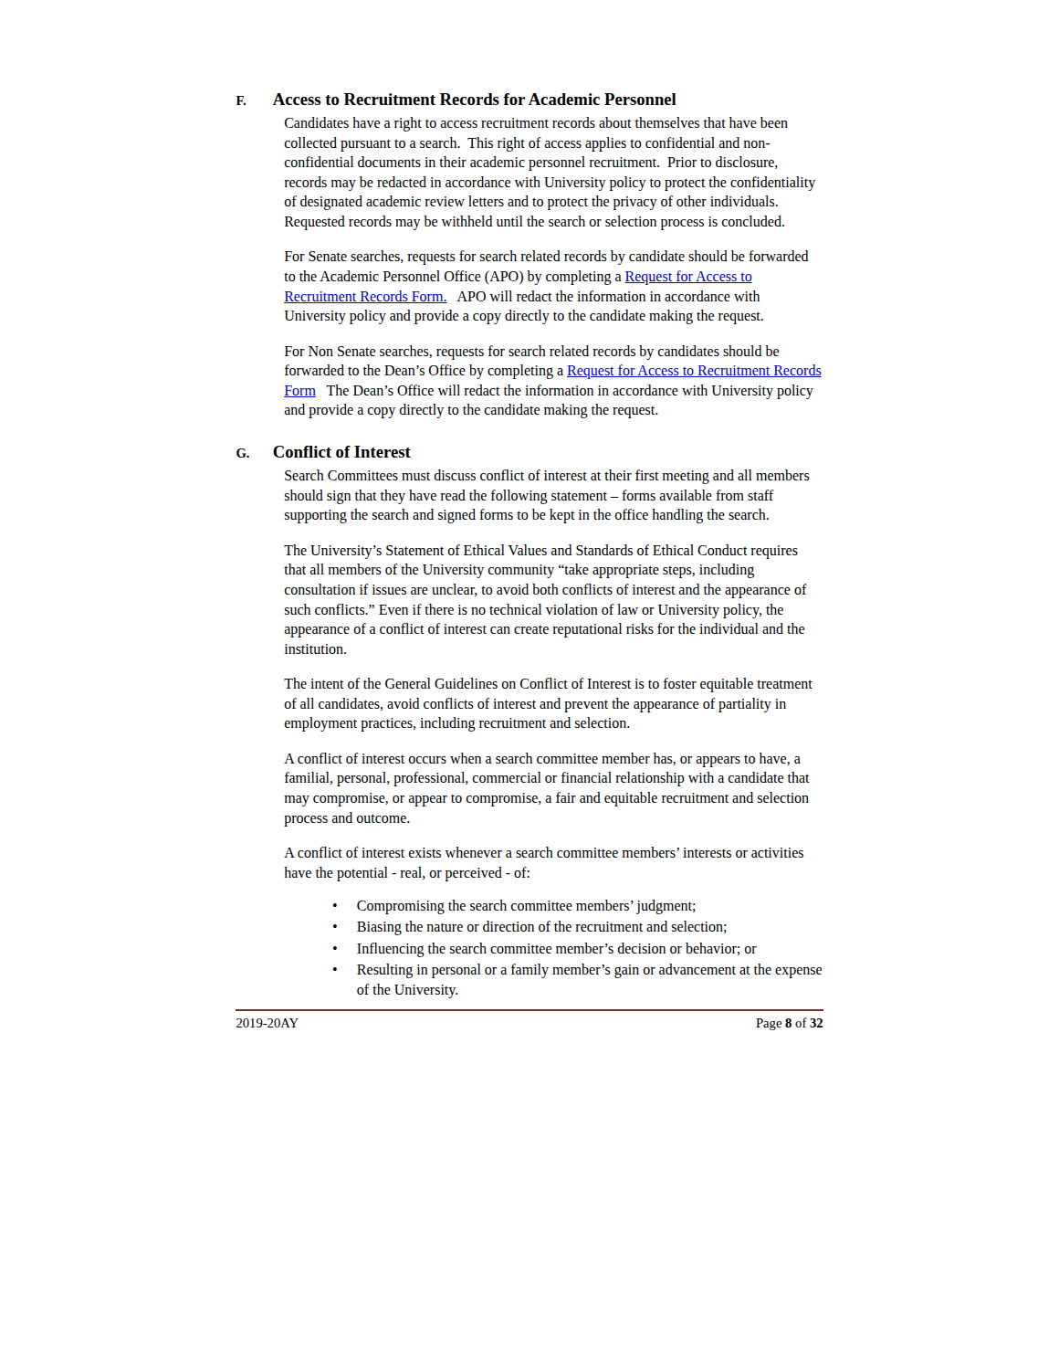F. Access to Recruitment Records for Academic Personnel
Candidates have a right to access recruitment records about themselves that have been collected pursuant to a search. This right of access applies to confidential and non-confidential documents in their academic personnel recruitment. Prior to disclosure, records may be redacted in accordance with University policy to protect the confidentiality of designated academic review letters and to protect the privacy of other individuals. Requested records may be withheld until the search or selection process is concluded.
For Senate searches, requests for search related records by candidate should be forwarded to the Academic Personnel Office (APO) by completing a Request for Access to Recruitment Records Form. APO will redact the information in accordance with University policy and provide a copy directly to the candidate making the request.
For Non Senate searches, requests for search related records by candidates should be forwarded to the Dean’s Office by completing a Request for Access to Recruitment Records Form The Dean’s Office will redact the information in accordance with University policy and provide a copy directly to the candidate making the request.
G. Conflict of Interest
Search Committees must discuss conflict of interest at their first meeting and all members should sign that they have read the following statement – forms available from staff supporting the search and signed forms to be kept in the office handling the search.
The University’s Statement of Ethical Values and Standards of Ethical Conduct requires that all members of the University community “take appropriate steps, including consultation if issues are unclear, to avoid both conflicts of interest and the appearance of such conflicts.” Even if there is no technical violation of law or University policy, the appearance of a conflict of interest can create reputational risks for the individual and the institution.
The intent of the General Guidelines on Conflict of Interest is to foster equitable treatment of all candidates, avoid conflicts of interest and prevent the appearance of partiality in employment practices, including recruitment and selection.
A conflict of interest occurs when a search committee member has, or appears to have, a familial, personal, professional, commercial or financial relationship with a candidate that may compromise, or appear to compromise, a fair and equitable recruitment and selection process and outcome.
A conflict of interest exists whenever a search committee members’ interests or activities have the potential - real, or perceived - of:
Compromising the search committee members’ judgment;
Biasing the nature or direction of the recruitment and selection;
Influencing the search committee member’s decision or behavior; or
Resulting in personal or a family member’s gain or advancement at the expense of the University.
2019-20AY
Page 8 of 32